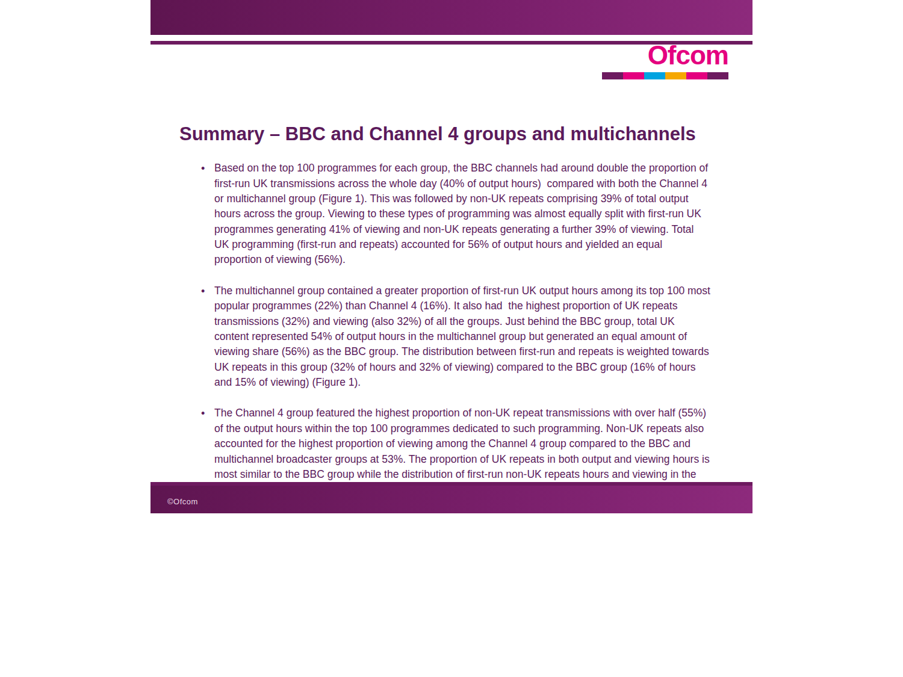Ofcom
Summary – BBC and Channel 4 groups and multichannels
Based on the top 100 programmes for each group, the BBC channels had around double the proportion of first-run UK transmissions across the whole day (40% of output hours) compared with both the Channel 4 or multichannel group (Figure 1). This was followed by non-UK repeats comprising 39% of total output hours across the group. Viewing to these types of programming was almost equally split with first-run UK programmes generating 41% of viewing and non-UK repeats generating a further 39% of viewing. Total UK programming (first-run and repeats) accounted for 56% of output hours and yielded an equal proportion of viewing (56%).
The multichannel group contained a greater proportion of first-run UK output hours among its top 100 most popular programmes (22%) than Channel 4 (16%). It also had the highest proportion of UK repeats transmissions (32%) and viewing (also 32%) of all the groups. Just behind the BBC group, total UK content represented 54% of output hours in the multichannel group but generated an equal amount of viewing share (56%) as the BBC group. The distribution between first-run and repeats is weighted towards UK repeats in this group (32% of hours and 32% of viewing) compared to the BBC group (16% of hours and 15% of viewing) (Figure 1).
The Channel 4 group featured the highest proportion of non-UK repeat transmissions with over half (55%) of the output hours within the top 100 programmes dedicated to such programming. Non-UK repeats also accounted for the highest proportion of viewing among the Channel 4 group compared to the BBC and multichannel broadcaster groups at 53%. The proportion of UK repeats in both output and viewing hours is most similar to the BBC group while the distribution of first-run non-UK repeats hours and viewing in the Channel 4 group is comparable to the multichannel group. (Figure 1).
©Ofcom